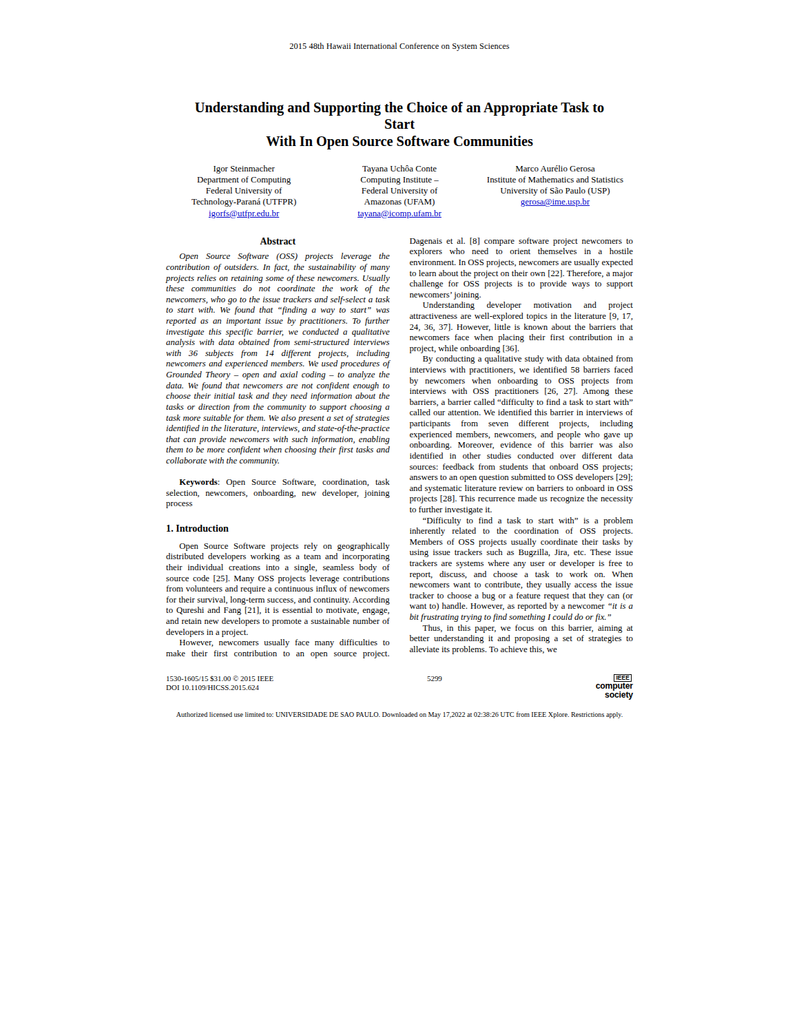2015 48th Hawaii International Conference on System Sciences
Understanding and Supporting the Choice of an Appropriate Task to Start
With In Open Source Software Communities
| Igor Steinmacher Department of Computing Federal University of Technology-Paraná (UTFPR) igorfs@utfpr.edu.br | Tayana Uchôa Conte Computing Institute – Federal University of Amazonas (UFAM) tayana@icomp.ufam.br | Marco Aurélio Gerosa Institute of Mathematics and Statistics University of São Paulo (USP) gerosa@ime.usp.br |
Abstract
Open Source Software (OSS) projects leverage the contribution of outsiders. In fact, the sustainability of many projects relies on retaining some of these newcomers. Usually these communities do not coordinate the work of the newcomers, who go to the issue trackers and self-select a task to start with. We found that “finding a way to start” was reported as an important issue by practitioners. To further investigate this specific barrier, we conducted a qualitative analysis with data obtained from semi-structured interviews with 36 subjects from 14 different projects, including newcomers and experienced members. We used procedures of Grounded Theory – open and axial coding – to analyze the data. We found that newcomers are not confident enough to choose their initial task and they need information about the tasks or direction from the community to support choosing a task more suitable for them. We also present a set of strategies identified in the literature, interviews, and state-of-the-practice that can provide newcomers with such information, enabling them to be more confident when choosing their first tasks and collaborate with the community.
Keywords: Open Source Software, coordination, task selection, newcomers, onboarding, new developer, joining process
1. Introduction
Open Source Software projects rely on geographically distributed developers working as a team and incorporating their individual creations into a single, seamless body of source code [25]. Many OSS projects leverage contributions from volunteers and require a continuous influx of newcomers for their survival, long-term success, and continuity. According to Qureshi and Fang [21], it is essential to motivate, engage, and retain new developers to promote a sustainable number of developers in a project.
However, newcomers usually face many difficulties to make their first contribution to an open source project. Dagenais et al. [8] compare software project newcomers to explorers who need to orient themselves in a hostile environment. In OSS projects, newcomers are usually expected to learn about the project on their own [22]. Therefore, a major challenge for OSS projects is to provide ways to support newcomers’ joining.
Understanding developer motivation and project attractiveness are well-explored topics in the literature [9, 17, 24, 36, 37]. However, little is known about the barriers that newcomers face when placing their first contribution in a project, while onboarding [36].
By conducting a qualitative study with data obtained from interviews with practitioners, we identified 58 barriers faced by newcomers when onboarding to OSS projects from interviews with OSS practitioners [26, 27]. Among these barriers, a barrier called “difficulty to find a task to start with” called our attention. We identified this barrier in interviews of participants from seven different projects, including experienced members, newcomers, and people who gave up onboarding. Moreover, evidence of this barrier was also identified in other studies conducted over different data sources: feedback from students that onboard OSS projects; answers to an open question submitted to OSS developers [29]; and systematic literature review on barriers to onboard in OSS projects [28]. This recurrence made us recognize the necessity to further investigate it.
“Difficulty to find a task to start with” is a problem inherently related to the coordination of OSS projects. Members of OSS projects usually coordinate their tasks by using issue trackers such as Bugzilla, Jira, etc. These issue trackers are systems where any user or developer is free to report, discuss, and choose a task to work on. When newcomers want to contribute, they usually access the issue tracker to choose a bug or a feature request that they can (or want to) handle. However, as reported by a newcomer “it is a bit frustrating trying to find something I could do or fix.”
Thus, in this paper, we focus on this barrier, aiming at better understanding it and proposing a set of strategies to alleviate its problems. To achieve this, we
1530-1605/15 $31.00 © 2015 IEEE
DOI 10.1109/HICSS.2015.624
IEEE
computer
society
5299
Authorized licensed use limited to: UNIVERSIDADE DE SAO PAULO. Downloaded on May 17,2022 at 02:38:26 UTC from IEEE Xplore. Restrictions apply.